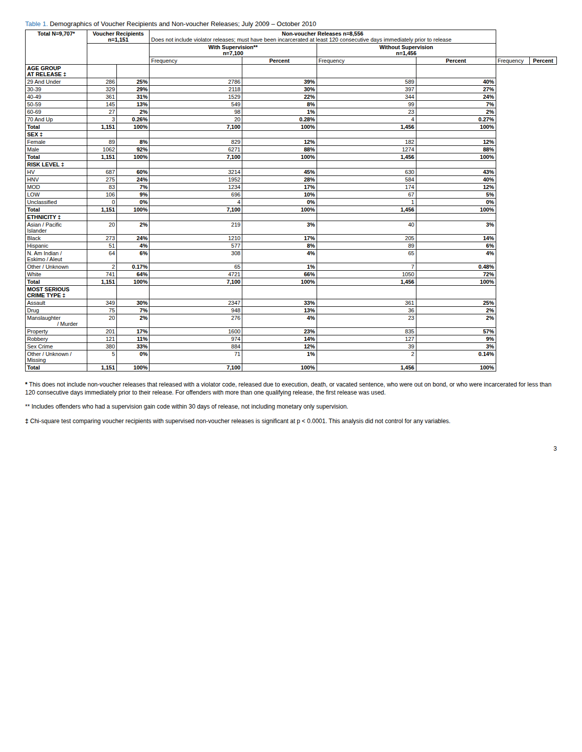Table 1. Demographics of Voucher Recipients and Non-voucher Releases; July 2009 – October 2010
| Total N=9,707* | Voucher Recipients n=1,151 | Non-voucher Releases n=8,556 Does not include violator releases; must have been incarcerated at least 120 consecutive days immediately prior to release |
| --- | --- | --- |
| | | With Supervision** n=7,100 | Without Supervision n=1,456 |
| Frequency | Percent | Frequency | Percent | Frequency | Percent |
| AGE GROUP AT RELEASE ‡ | | | | | | |
| 29 And Under | 286 | 25% | 2786 | 39% | 589 | 40% |
| 30-39 | 329 | 29% | 2118 | 30% | 397 | 27% |
| 40-49 | 361 | 31% | 1529 | 22% | 344 | 24% |
| 50-59 | 145 | 13% | 549 | 8% | 99 | 7% |
| 60-69 | 27 | 2% | 98 | 1% | 23 | 2% |
| 70 And Up | 3 | 0.26% | 20 | 0.28% | 4 | 0.27% |
| Total | 1,151 | 100% | 7,100 | 100% | 1,456 | 100% |
| SEX ‡ | | | | | | |
| Female | 89 | 8% | 829 | 12% | 182 | 12% |
| Male | 1062 | 92% | 6271 | 88% | 1274 | 88% |
| Total | 1,151 | 100% | 7,100 | 100% | 1,456 | 100% |
| RISK LEVEL ‡ | | | | | | |
| HV | 687 | 60% | 3214 | 45% | 630 | 43% |
| HNV | 275 | 24% | 1952 | 28% | 584 | 40% |
| MOD | 83 | 7% | 1234 | 17% | 174 | 12% |
| LOW | 106 | 9% | 696 | 10% | 67 | 5% |
| Unclassified | 0 | 0% | 4 | 0% | 1 | 0% |
| Total | 1,151 | 100% | 7,100 | 100% | 1,456 | 100% |
| ETHNICITY ‡ | | | | | | |
| Asian / Pacific Islander | 20 | 2% | 219 | 3% | 40 | 3% |
| Black | 273 | 24% | 1210 | 17% | 205 | 14% |
| Hispanic | 51 | 4% | 577 | 8% | 89 | 6% |
| N. Am Indian / Eskimo / Aleut | 64 | 6% | 308 | 4% | 65 | 4% |
| Other / Unknown | 2 | 0.17% | 65 | 1% | 7 | 0.48% |
| White | 741 | 64% | 4721 | 66% | 1050 | 72% |
| Total | 1,151 | 100% | 7,100 | 100% | 1,456 | 100% |
| MOST SERIOUS CRIME TYPE ‡ | | | | | | |
| Assault | 349 | 30% | 2347 | 33% | 361 | 25% |
| Drug | 75 | 7% | 948 | 13% | 36 | 2% |
| Manslaughter / Murder | 20 | 2% | 276 | 4% | 23 | 2% |
| Property | 201 | 17% | 1600 | 23% | 835 | 57% |
| Robbery | 121 | 11% | 974 | 14% | 127 | 9% |
| Sex Crime | 380 | 33% | 884 | 12% | 39 | 3% |
| Other / Unknown / Missing | 5 | 0% | 71 | 1% | 2 | 0.14% |
| Total | 1,151 | 100% | 7,100 | 100% | 1,456 | 100% |
* This does not include non-voucher releases that released with a violator code, released due to execution, death, or vacated sentence, who were out on bond, or who were incarcerated for less than 120 consecutive days immediately prior to their release. For offenders with more than one qualifying release, the first release was used.
** Includes offenders who had a supervision gain code within 30 days of release, not including monetary only supervision.
‡ Chi-square test comparing voucher recipients with supervised non-voucher releases is significant at p < 0.0001. This analysis did not control for any variables.
3